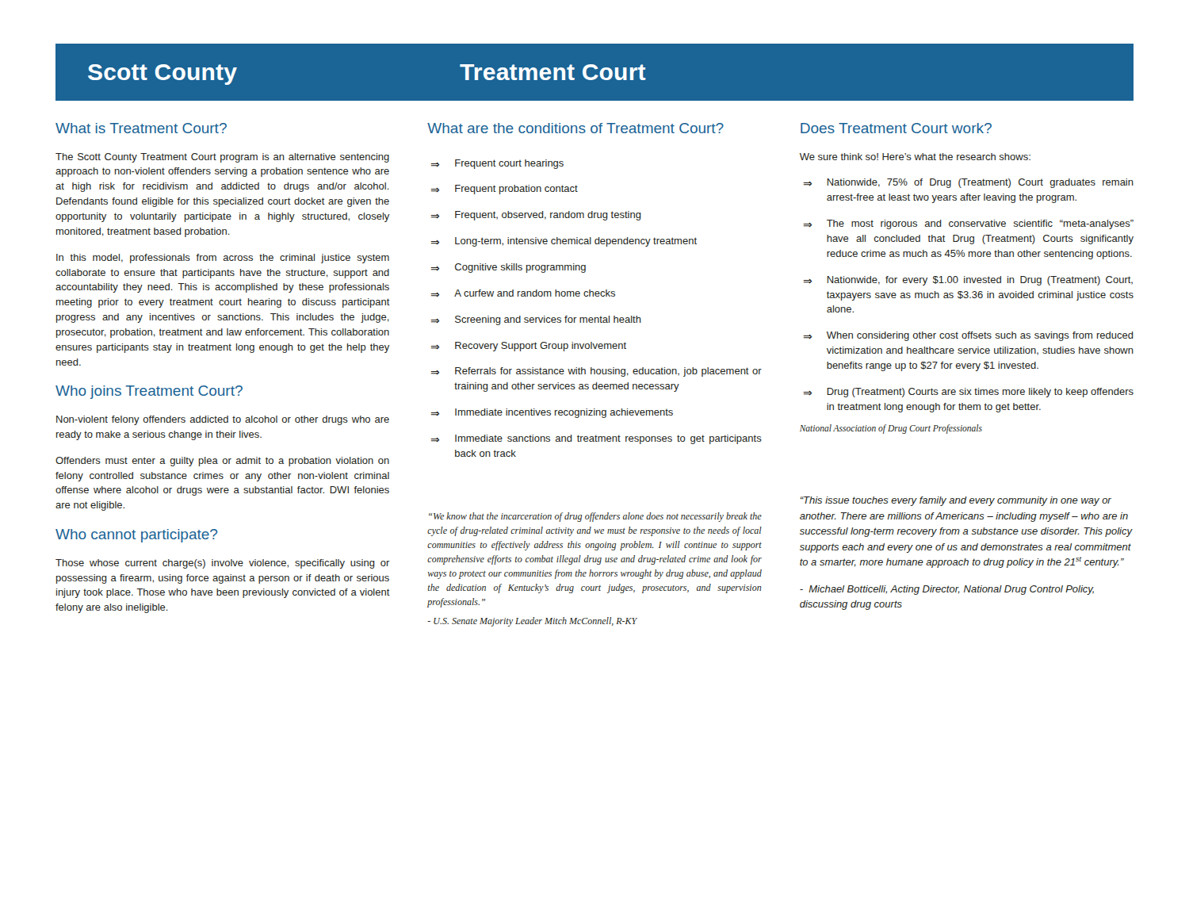Scott County
Treatment Court
What is Treatment Court?
The Scott County Treatment Court program is an alternative sentencing approach to non-violent offenders serving a probation sentence who are at high risk for recidivism and addicted to drugs and/or alcohol. Defendants found eligible for this specialized court docket are given the opportunity to voluntarily participate in a highly structured, closely monitored, treatment based probation.
In this model, professionals from across the criminal justice system collaborate to ensure that participants have the structure, support and accountability they need. This is accomplished by these professionals meeting prior to every treatment court hearing to discuss participant progress and any incentives or sanctions. This includes the judge, prosecutor, probation, treatment and law enforcement. This collaboration ensures participants stay in treatment long enough to get the help they need.
Who joins Treatment Court?
Non-violent felony offenders addicted to alcohol or other drugs who are ready to make a serious change in their lives.
Offenders must enter a guilty plea or admit to a probation violation on felony controlled substance crimes or any other non-violent criminal offense where alcohol or drugs were a substantial factor. DWI felonies are not eligible.
Who cannot participate?
Those whose current charge(s) involve violence, specifically using or possessing a firearm, using force against a person or if death or serious injury took place. Those who have been previously convicted of a violent felony are also ineligible.
What are the conditions of Treatment Court?
Frequent court hearings
Frequent probation contact
Frequent, observed, random drug testing
Long-term, intensive chemical dependency treatment
Cognitive skills programming
A curfew and random home checks
Screening and services for mental health
Recovery Support Group involvement
Referrals for assistance with housing, education, job placement or training and other services as deemed necessary
Immediate incentives recognizing achievements
Immediate sanctions and treatment responses to get participants back on track
“We know that the incarceration of drug offenders alone does not necessarily break the cycle of drug-related criminal activity and we must be responsive to the needs of local communities to effectively address this ongoing problem. I will continue to support comprehensive efforts to combat illegal drug use and drug-related crime and look for ways to protect our communities from the horrors wrought by drug abuse, and applaud the dedication of Kentucky’s drug court judges, prosecutors, and supervision professionals.”
- U.S. Senate Majority Leader Mitch McConnell, R-KY
Does Treatment Court work?
We sure think so! Here’s what the research shows:
Nationwide, 75% of Drug (Treatment) Court graduates remain arrest-free at least two years after leaving the program.
The most rigorous and conservative scientific “meta-analyses” have all concluded that Drug (Treatment) Courts significantly reduce crime as much as 45% more than other sentencing options.
Nationwide, for every $1.00 invested in Drug (Treatment) Court, taxpayers save as much as $3.36 in avoided criminal justice costs alone.
When considering other cost offsets such as savings from reduced victimization and healthcare service utilization, studies have shown benefits range up to $27 for every $1 invested.
Drug (Treatment) Courts are six times more likely to keep offenders in treatment long enough for them to get better.
National Association of Drug Court Professionals
“This issue touches every family and every community in one way or another. There are millions of Americans – including myself – who are in successful long-term recovery from a substance use disorder. This policy supports each and every one of us and demonstrates a real commitment to a smarter, more humane approach to drug policy in the 21st century.”
- Michael Botticelli, Acting Director, National Drug Control Policy, discussing drug courts